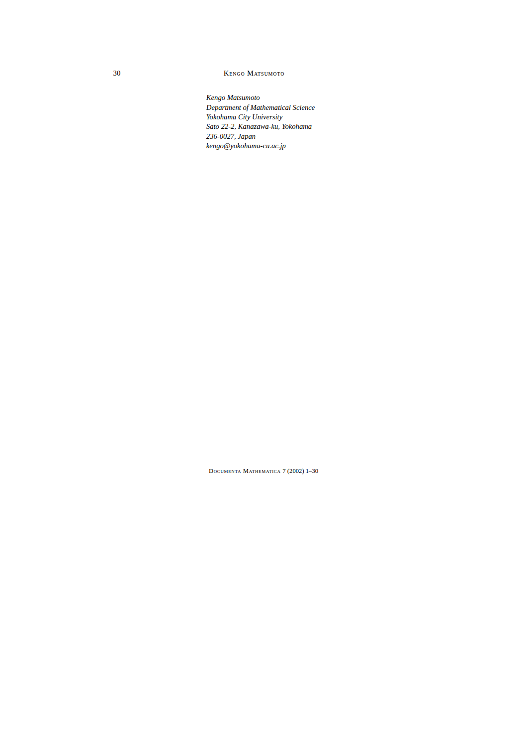30 Kengo Matsumoto
Kengo Matsumoto
Department of Mathematical Science
Yokohama City University
Sato 22-2, Kanazawa-ku, Yokohama
236-0027, Japan
kengo@yokohama-cu.ac.jp
Documenta Mathematica 7 (2002) 1–30